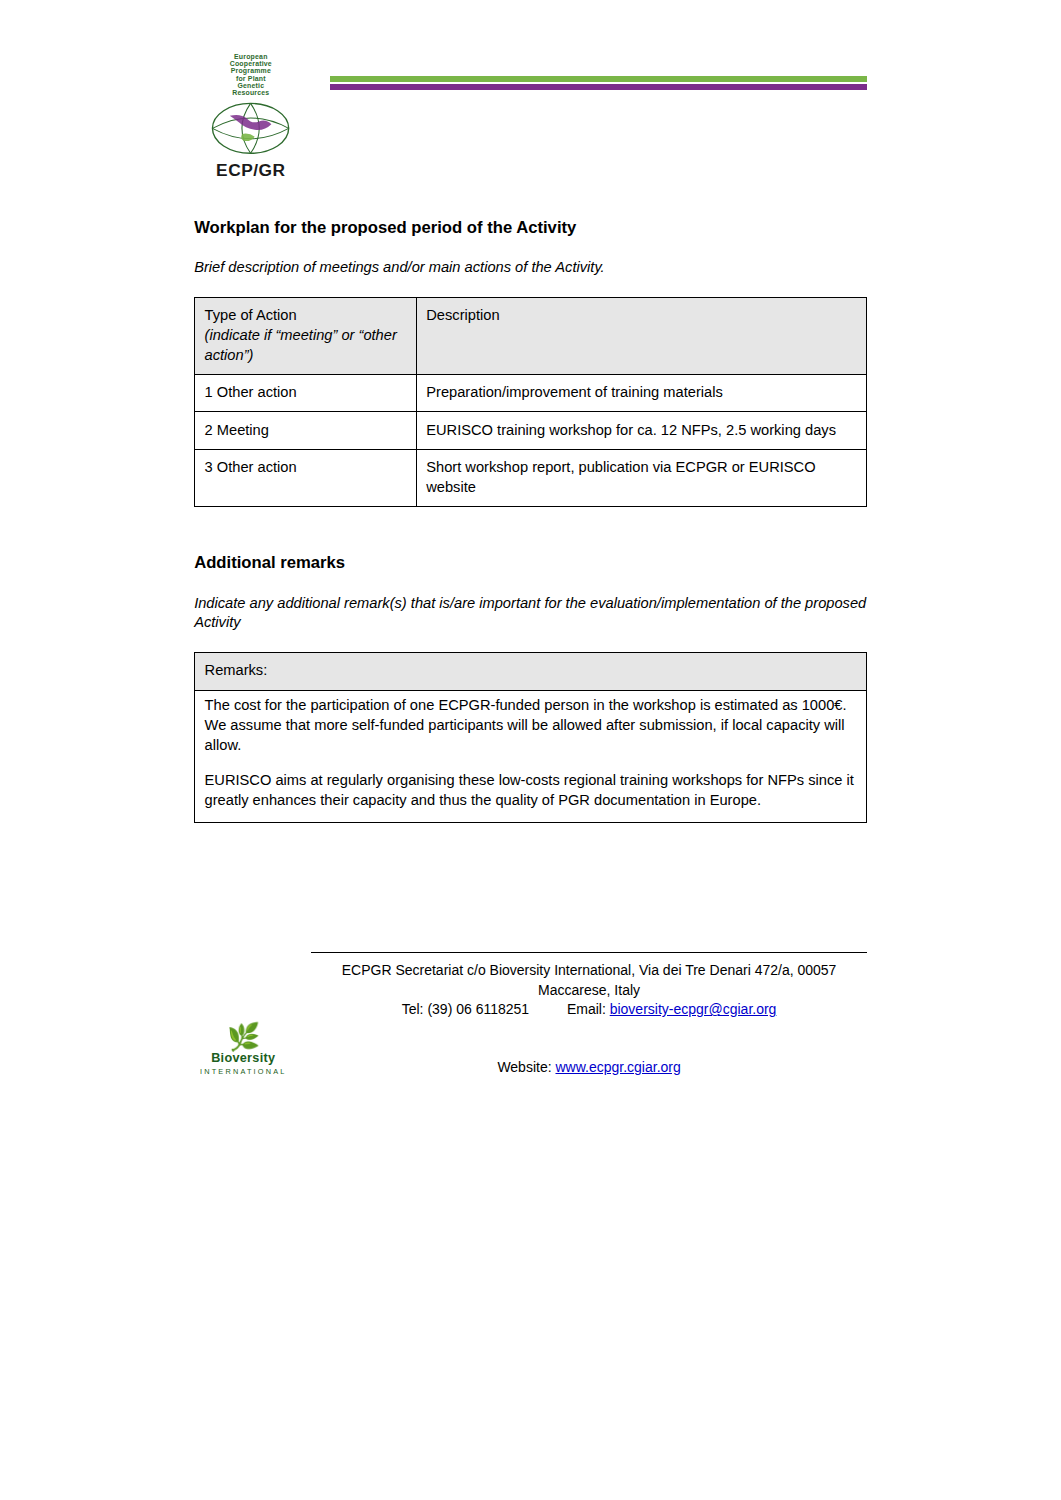European
Cooperative
Programme
for Plant
Genetic
Resources
ECP/GR
Workplan for the proposed period of the Activity
Brief description of meetings and/or main actions of the Activity.
| Type of Action (indicate if “meeting” or “other action”) | Description |
| --- | --- |
| 1 Other action | Preparation/improvement of training materials |
| 2 Meeting | EURISCO training workshop for ca. 12 NFPs, 2.5 working days |
| 3 Other action | Short workshop report, publication via ECPGR or EURISCO website |
Additional remarks
Indicate any additional remark(s) that is/are important for the evaluation/implementation of the proposed Activity
| Remarks: |
| The cost for the participation of one ECPGR-funded person in the workshop is estimated as 1000€. We assume that more self-funded participants will be allowed after submission, if local capacity will allow. EURISCO aims at regularly organising these low-costs regional training workshops for NFPs since it greatly enhances their capacity and thus the quality of PGR documentation in Europe. |
🌿
Bioversity
International
ECPGR Secretariat c/o Bioversity International, Via dei Tre Denari 472/a, 00057 Maccarese, Italy
Tel: (39) 06 6118251 Email: bioversity-ecpgr@cgiar.org Website: www.ecpgr.cgiar.org